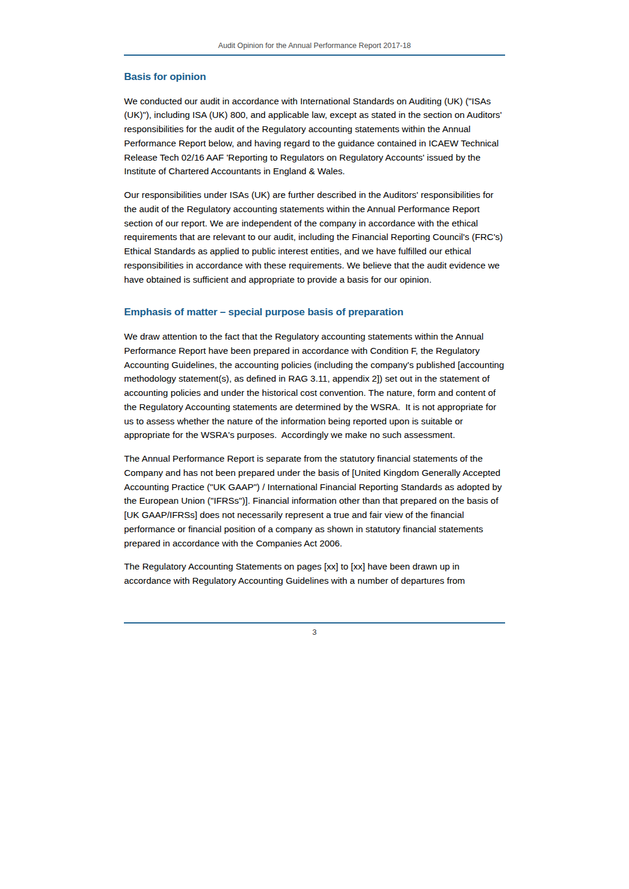Audit Opinion for the Annual Performance Report 2017-18
Basis for opinion
We conducted our audit in accordance with International Standards on Auditing (UK) ("ISAs (UK)"), including ISA (UK) 800, and applicable law, except as stated in the section on Auditors' responsibilities for the audit of the Regulatory accounting statements within the Annual Performance Report below, and having regard to the guidance contained in ICAEW Technical Release Tech 02/16 AAF 'Reporting to Regulators on Regulatory Accounts' issued by the Institute of Chartered Accountants in England & Wales.
Our responsibilities under ISAs (UK) are further described in the Auditors' responsibilities for the audit of the Regulatory accounting statements within the Annual Performance Report section of our report. We are independent of the company in accordance with the ethical requirements that are relevant to our audit, including the Financial Reporting Council's (FRC's) Ethical Standards as applied to public interest entities, and we have fulfilled our ethical responsibilities in accordance with these requirements. We believe that the audit evidence we have obtained is sufficient and appropriate to provide a basis for our opinion.
Emphasis of matter – special purpose basis of preparation
We draw attention to the fact that the Regulatory accounting statements within the Annual Performance Report have been prepared in accordance with Condition F, the Regulatory Accounting Guidelines, the accounting policies (including the company's published [accounting methodology statement(s), as defined in RAG 3.11, appendix 2]) set out in the statement of accounting policies and under the historical cost convention. The nature, form and content of the Regulatory Accounting statements are determined by the WSRA. It is not appropriate for us to assess whether the nature of the information being reported upon is suitable or appropriate for the WSRA's purposes. Accordingly we make no such assessment.
The Annual Performance Report is separate from the statutory financial statements of the Company and has not been prepared under the basis of [United Kingdom Generally Accepted Accounting Practice ("UK GAAP") / International Financial Reporting Standards as adopted by the European Union ("IFRSs")]. Financial information other than that prepared on the basis of [UK GAAP/IFRSs] does not necessarily represent a true and fair view of the financial performance or financial position of a company as shown in statutory financial statements prepared in accordance with the Companies Act 2006.
The Regulatory Accounting Statements on pages [xx] to [xx] have been drawn up in accordance with Regulatory Accounting Guidelines with a number of departures from
3